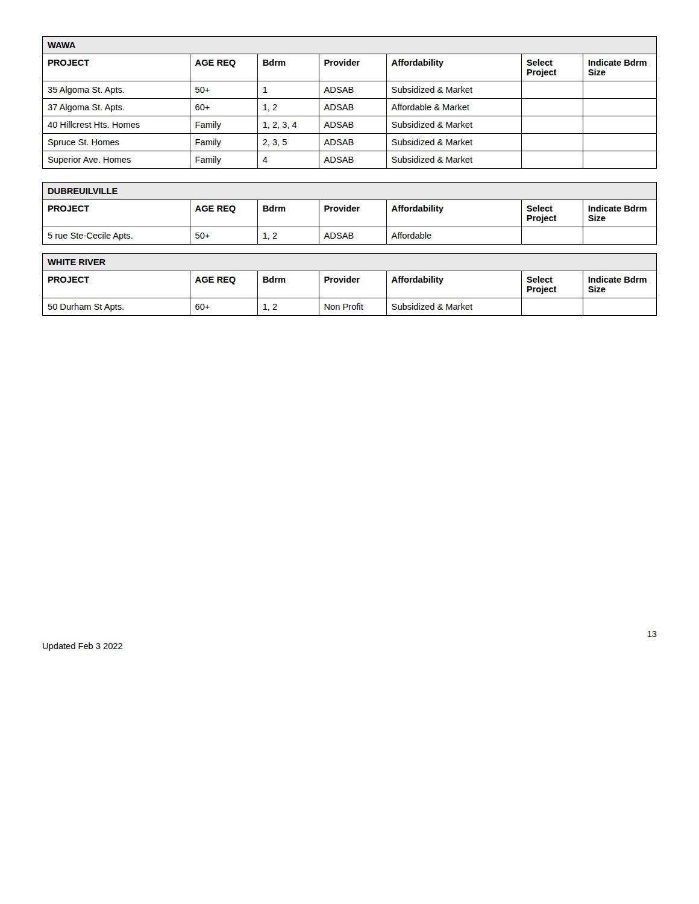| WAWA |
| PROJECT | AGE REQ | Bdrm | Provider | Affordability | Select Project | Indicate Bdrm Size |
| 35 Algoma St. Apts. | 50+ | 1 | ADSAB | Subsidized & Market | | |
| 37 Algoma St. Apts. | 60+ | 1, 2 | ADSAB | Affordable & Market | | |
| 40 Hillcrest Hts. Homes | Family | 1, 2, 3, 4 | ADSAB | Subsidized & Market | | |
| Spruce St. Homes | Family | 2, 3, 5 | ADSAB | Subsidized & Market | | |
| Superior Ave. Homes | Family | 4 | ADSAB | Subsidized & Market | | |
| DUBREUILVILLE |
| PROJECT | AGE REQ | Bdrm | Provider | Affordability | Select Project | Indicate Bdrm Size |
| 5 rue Ste-Cecile Apts. | 50+ | 1, 2 | ADSAB | Affordable | | |
| WHITE RIVER |
| PROJECT | AGE REQ | Bdrm | Provider | Affordability | Select Project | Indicate Bdrm Size |
| 50 Durham St Apts. | 60+ | 1, 2 | Non Profit | Subsidized & Market | | |
13
Updated Feb 3 2022